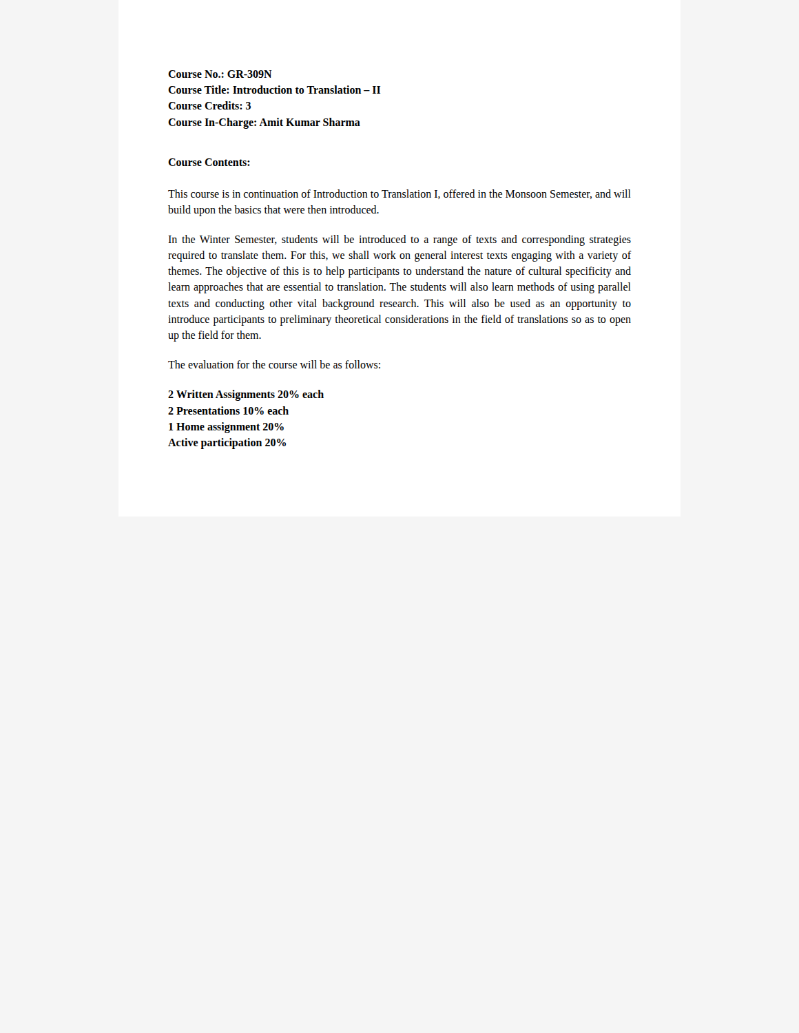Course No.: GR-309N
Course Title: Introduction to Translation – II
Course Credits: 3
Course In-Charge: Amit Kumar Sharma
Course Contents:
This course is in continuation of Introduction to Translation I, offered in the Monsoon Semester, and will build upon the basics that were then introduced.
In the Winter Semester, students will be introduced to a range of texts and corresponding strategies required to translate them. For this, we shall work on general interest texts engaging with a variety of themes. The objective of this is to help participants to understand the nature of cultural specificity and learn approaches that are essential to translation. The students will also learn methods of using parallel texts and conducting other vital background research. This will also be used as an opportunity to introduce participants to preliminary theoretical considerations in the field of translations so as to open up the field for them.
The evaluation for the course will be as follows:
2 Written Assignments 20% each
2 Presentations 10% each
1 Home assignment 20%
Active participation 20%